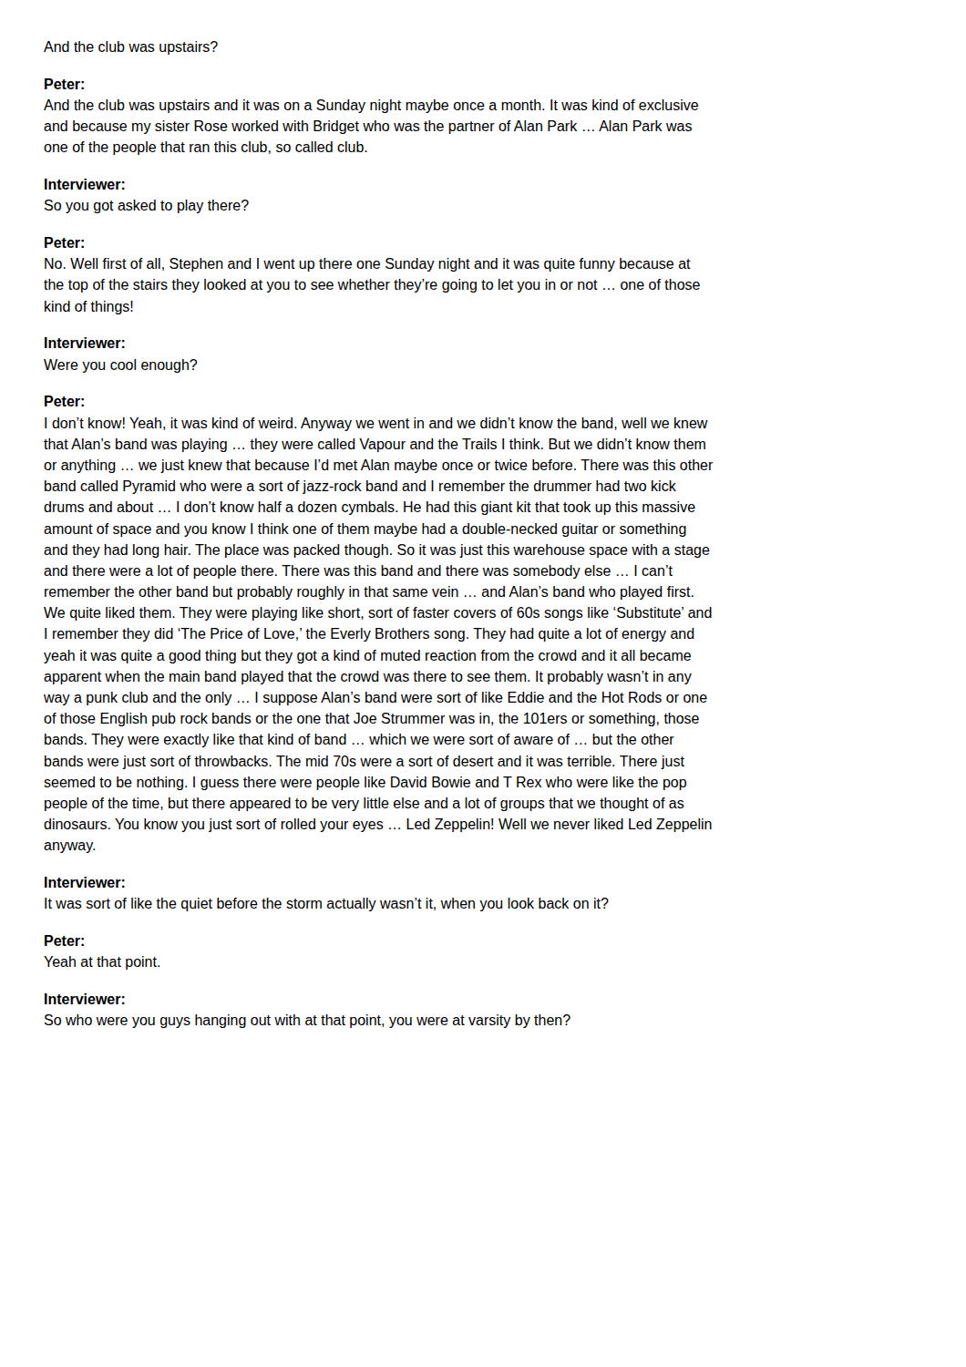And the club was upstairs?
Peter:
And the club was upstairs and it was on a Sunday night maybe once a month. It was kind of exclusive and because my sister Rose worked with Bridget who was the partner of Alan Park … Alan Park was one of the people that ran this club, so called club.
Interviewer:
So you got asked to play there?
Peter:
No. Well first of all, Stephen and I went up there one Sunday night and it was quite funny because at the top of the stairs they looked at you to see whether they’re going to let you in or not … one of those kind of things!
Interviewer:
Were you cool enough?
Peter:
I don’t know! Yeah, it was kind of weird. Anyway we went in and we didn’t know the band, well we knew that Alan’s band was playing … they were called Vapour and the Trails I think. But we didn’t know them or anything … we just knew that because I’d met Alan maybe once or twice before. There was this other band called Pyramid who were a sort of jazz-rock band and I remember the drummer had two kick drums and about … I don’t know half a dozen cymbals. He had this giant kit that took up this massive amount of space and you know I think one of them maybe had a double-necked guitar or something and they had long hair. The place was packed though. So it was just this warehouse space with a stage and there were a lot of people there. There was this band and there was somebody else … I can’t remember the other band but probably roughly in that same vein … and Alan’s band who played first. We quite liked them. They were playing like short, sort of faster covers of 60s songs like ‘Substitute’ and I remember they did ‘The Price of Love,’ the Everly Brothers song. They had quite a lot of energy and yeah it was quite a good thing but they got a kind of muted reaction from the crowd and it all became apparent when the main band played that the crowd was there to see them. It probably wasn’t in any way a punk club and the only … I suppose Alan’s band were sort of like Eddie and the Hot Rods or one of those English pub rock bands or the one that Joe Strummer was in, the 101ers or something, those bands. They were exactly like that kind of band … which we were sort of aware of … but the other bands were just sort of throwbacks. The mid 70s were a sort of desert and it was terrible. There just seemed to be nothing. I guess there were people like David Bowie and T Rex who were like the pop people of the time, but there appeared to be very little else and a lot of groups that we thought of as dinosaurs. You know you just sort of rolled your eyes … Led Zeppelin! Well we never liked Led Zeppelin anyway.
Interviewer:
It was sort of like the quiet before the storm actually wasn’t it, when you look back on it?
Peter:
Yeah at that point.
Interviewer:
So who were you guys hanging out with at that point, you were at varsity by then?